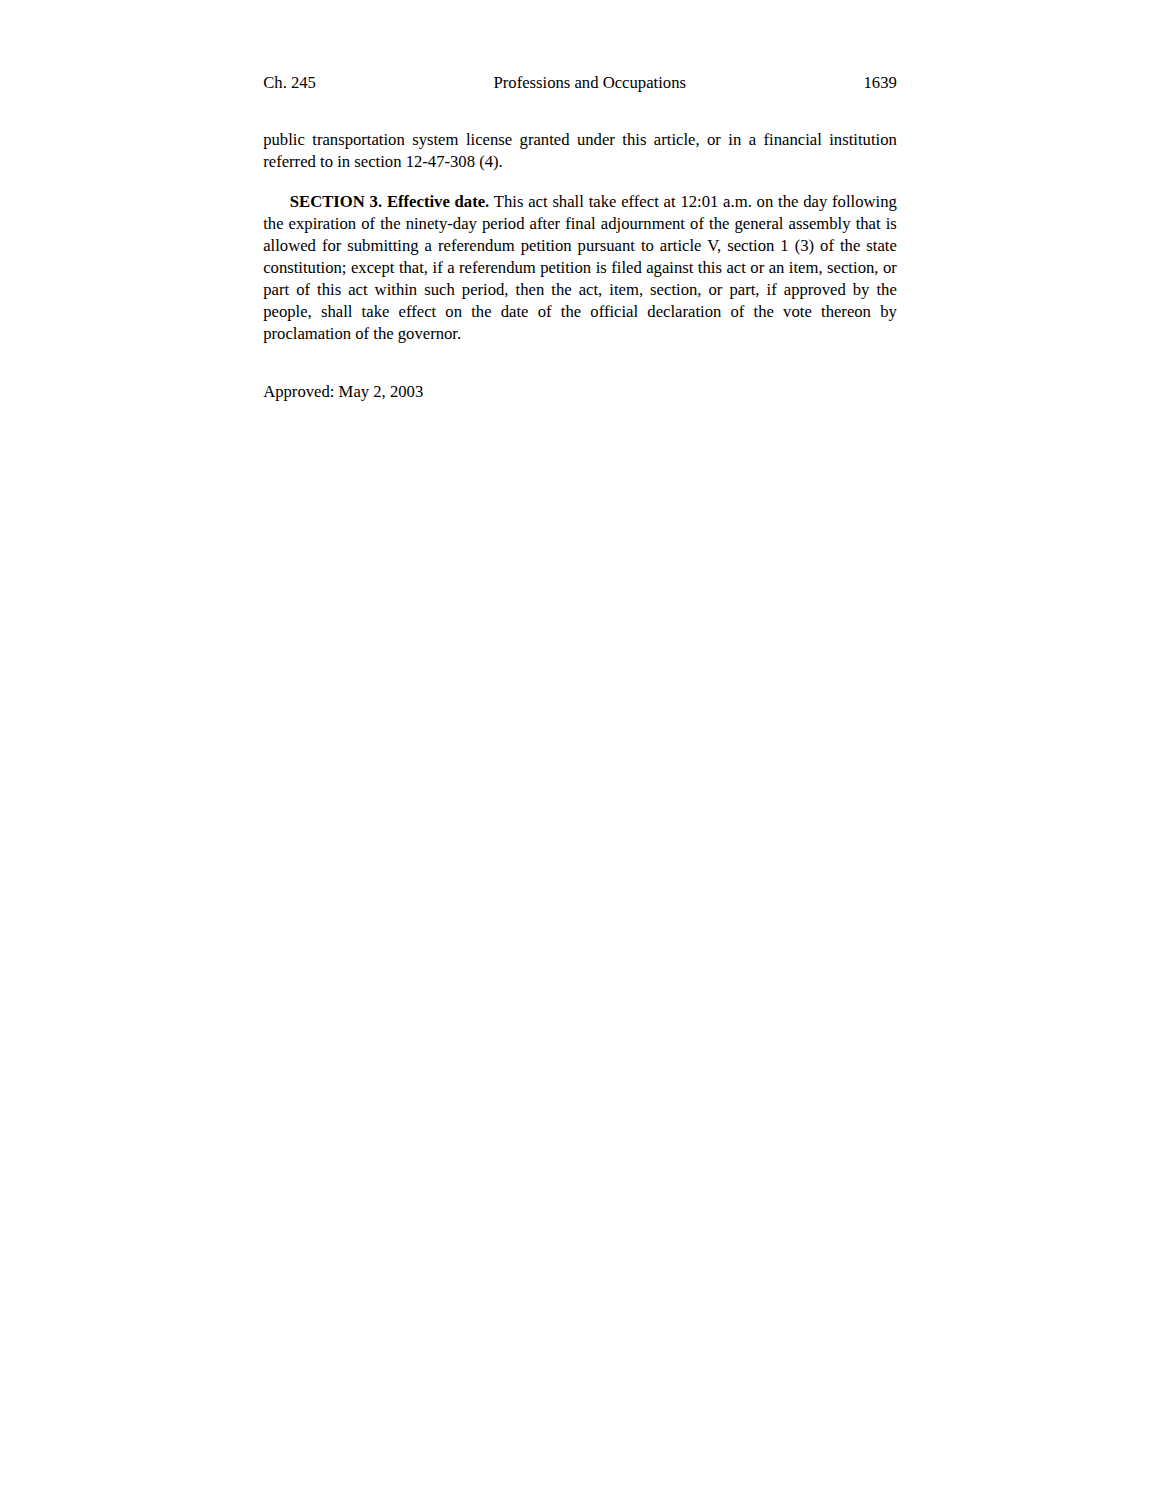Ch. 245 Professions and Occupations 1639
public transportation system license granted under this article, or in a financial institution referred to in section 12-47-308 (4).
SECTION 3. Effective date. This act shall take effect at 12:01 a.m. on the day following the expiration of the ninety-day period after final adjournment of the general assembly that is allowed for submitting a referendum petition pursuant to article V, section 1 (3) of the state constitution; except that, if a referendum petition is filed against this act or an item, section, or part of this act within such period, then the act, item, section, or part, if approved by the people, shall take effect on the date of the official declaration of the vote thereon by proclamation of the governor.
Approved: May 2, 2003